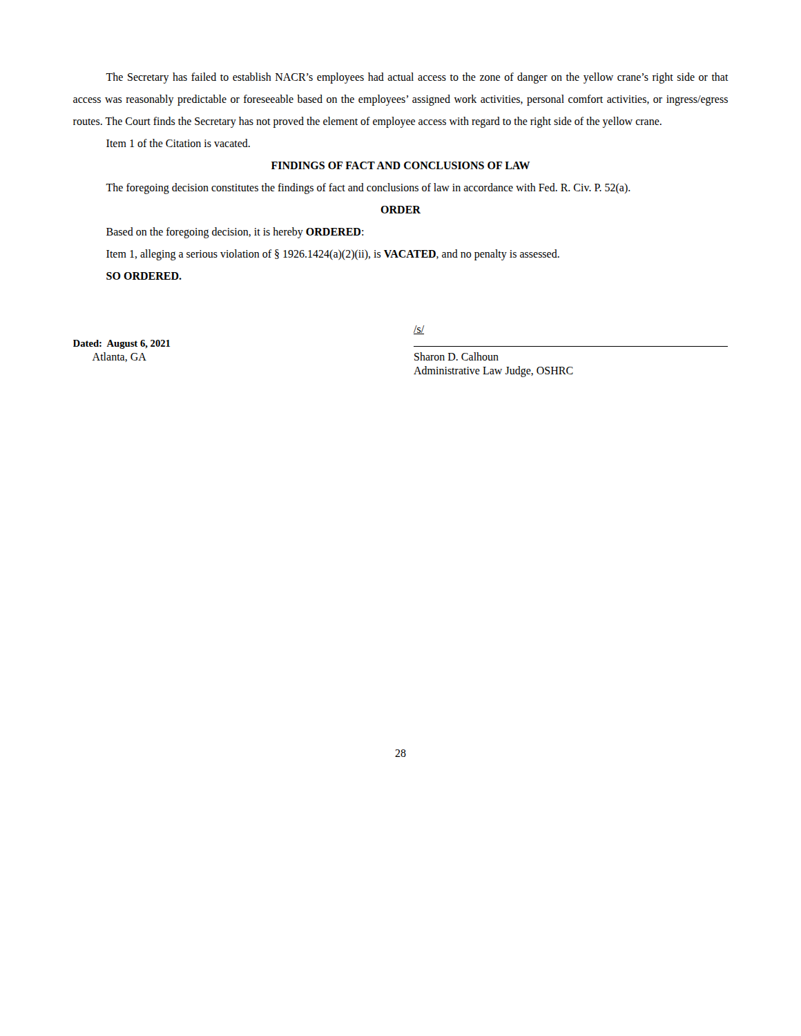The Secretary has failed to establish NACR’s employees had actual access to the zone of danger on the yellow crane’s right side or that access was reasonably predictable or foreseeable based on the employees’ assigned work activities, personal comfort activities, or ingress/egress routes. The Court finds the Secretary has not proved the element of employee access with regard to the right side of the yellow crane.
Item 1 of the Citation is vacated.
FINDINGS OF FACT AND CONCLUSIONS OF LAW
The foregoing decision constitutes the findings of fact and conclusions of law in accordance with Fed. R. Civ. P. 52(a).
ORDER
Based on the foregoing decision, it is hereby ORDERED:
Item 1, alleging a serious violation of § 1926.1424(a)(2)(ii), is VACATED, and no penalty is assessed.
SO ORDERED.
/s/
Sharon D. Calhoun
Administrative Law Judge, OSHRC
Dated: August 6, 2021
Atlanta, GA
28